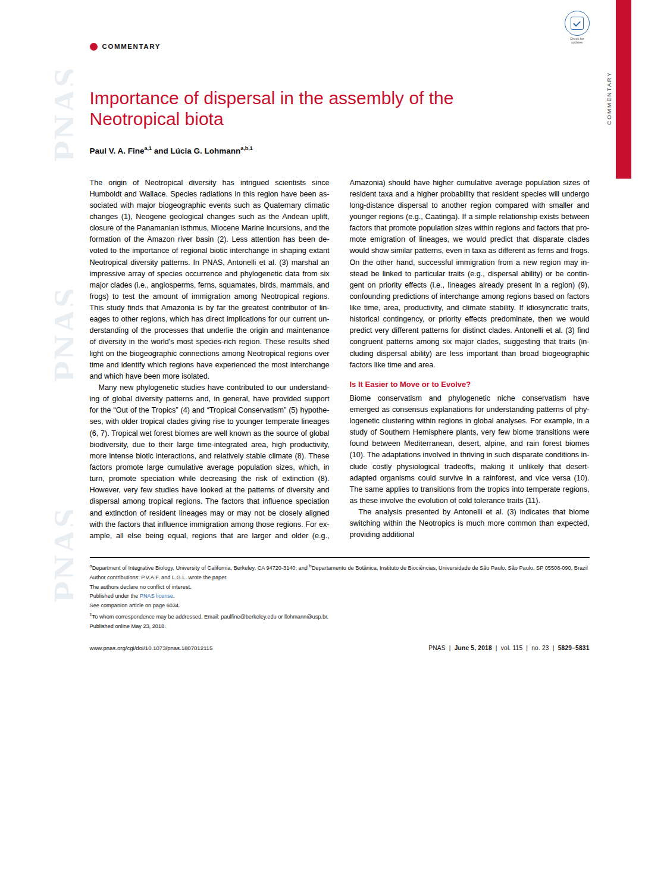PNAS
PNAS
PNAS
Commentary
Check for
updates
COMMENTARY
Importance of dispersal in the assembly of the Neotropical biota
Paul V. A. Finea,1 and Lúcia G. Lohmanna,b,1
The origin of Neotropical diversity has intrigued scientists since Humboldt and Wallace. Species radiations in this region have been associated with major biogeographic events such as Quaternary climatic changes (1), Neogene geological changes such as the Andean uplift, closure of the Panamanian isthmus, Miocene Marine incursions, and the formation of the Amazon river basin (2). Less attention has been devoted to the importance of regional biotic interchange in shaping extant Neotropical diversity patterns. In PNAS, Antonelli et al. (3) marshal an impressive array of species occurrence and phylogenetic data from six major clades (i.e., angiosperms, ferns, squamates, birds, mammals, and frogs) to test the amount of immigration among Neotropical regions. This study finds that Amazonia is by far the greatest contributor of lineages to other regions, which has direct implications for our current understanding of the processes that underlie the origin and maintenance of diversity in the world's most species-rich region. These results shed light on the biogeographic connections among Neotropical regions over time and identify which regions have experienced the most interchange and which have been more isolated.
Many new phylogenetic studies have contributed to our understanding of global diversity patterns and, in general, have provided support for the “Out of the Tropics” (4) and “Tropical Conservatism” (5) hypotheses, with older tropical clades giving rise to younger temperate lineages (6, 7). Tropical wet forest biomes are well known as the source of global biodiversity, due to their large time-integrated area, high productivity, more intense biotic interactions, and relatively stable climate (8). These factors promote large cumulative average population sizes, which, in turn, promote speciation while decreasing the risk of extinction (8). However, very few studies have looked at the patterns of diversity and dispersal among tropical regions. The factors that influence speciation and extinction of resident lineages may or may not be closely aligned with the factors that influence immigration among those regions. For example, all else being equal, regions that are larger and older (e.g., Amazonia) should have higher cumulative average population sizes of resident taxa and a higher probability that resident species will undergo long-distance dispersal to another region compared with smaller and younger regions (e.g., Caatinga). If a simple relationship exists between factors that promote population sizes within regions and factors that promote emigration of lineages, we would predict that disparate clades would show similar patterns, even in taxa as different as ferns and frogs. On the other hand, successful immigration from a new region may instead be linked to particular traits (e.g., dispersal ability) or be contingent on priority effects (i.e., lineages already present in a region) (9), confounding predictions of interchange among regions based on factors like time, area, productivity, and climate stability. If idiosyncratic traits, historical contingency, or priority effects predominate, then we would predict very different patterns for distinct clades. Antonelli et al. (3) find congruent patterns among six major clades, suggesting that traits (including dispersal ability) are less important than broad biogeographic factors like time and area.
Is It Easier to Move or to Evolve?
Biome conservatism and phylogenetic niche conservatism have emerged as consensus explanations for understanding patterns of phylogenetic clustering within regions in global analyses. For example, in a study of Southern Hemisphere plants, very few biome transitions were found between Mediterranean, desert, alpine, and rain forest biomes (10). The adaptations involved in thriving in such disparate conditions include costly physiological tradeoffs, making it unlikely that desert-adapted organisms could survive in a rainforest, and vice versa (10). The same applies to transitions from the tropics into temperate regions, as these involve the evolution of cold tolerance traits (11).
The analysis presented by Antonelli et al. (3) indicates that biome switching within the Neotropics is much more common than expected, providing additional
aDepartment of Integrative Biology, University of California, Berkeley, CA 94720-3140; and bDepartamento de Botânica, Instituto de Biociências, Universidade de São Paulo, São Paulo, SP 05508-090, Brazil
Author contributions: P.V.A.F. and L.G.L. wrote the paper.
The authors declare no conflict of interest.
Published under the PNAS license.
See companion article on page 6034.
1To whom correspondence may be addressed. Email: paulfine@berkeley.edu or llohmann@usp.br.
Published online May 23, 2018.
www.pnas.org/cgi/doi/10.1073/pnas.1807012115
PNAS | June 5, 2018 | vol. 115 | no. 23 | 5829–5831